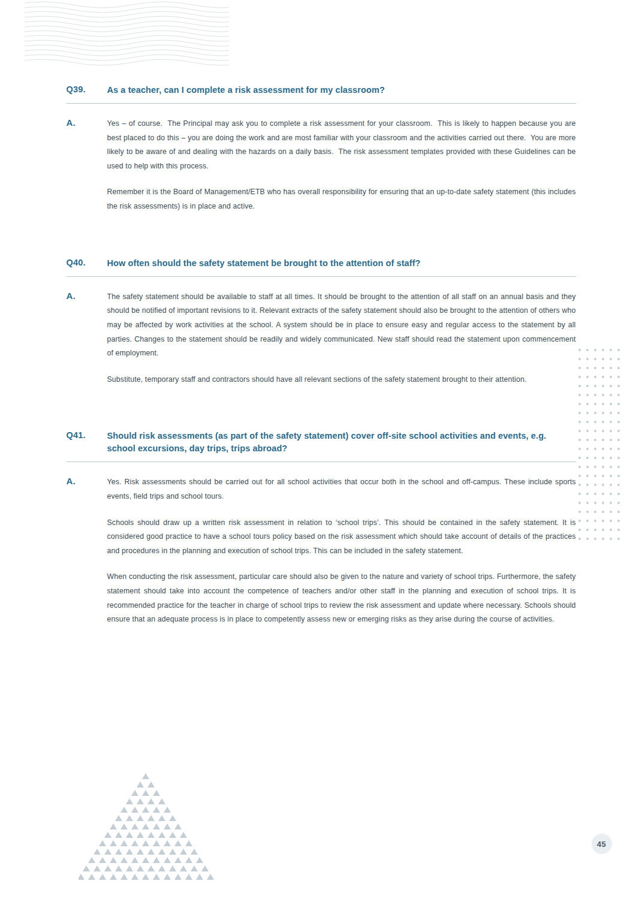Q39.
As a teacher, can I complete a risk assessment for my classroom?
A.
Yes – of course. The Principal may ask you to complete a risk assessment for your classroom. This is likely to happen because you are best placed to do this – you are doing the work and are most familiar with your classroom and the activities carried out there. You are more likely to be aware of and dealing with the hazards on a daily basis. The risk assessment templates provided with these Guidelines can be used to help with this process.
Remember it is the Board of Management/ETB who has overall responsibility for ensuring that an up-to-date safety statement (this includes the risk assessments) is in place and active.
Q40.
How often should the safety statement be brought to the attention of staff?
A.
The safety statement should be available to staff at all times. It should be brought to the attention of all staff on an annual basis and they should be notified of important revisions to it. Relevant extracts of the safety statement should also be brought to the attention of others who may be affected by work activities at the school. A system should be in place to ensure easy and regular access to the statement by all parties. Changes to the statement should be readily and widely communicated. New staff should read the statement upon commencement of employment.
Substitute, temporary staff and contractors should have all relevant sections of the safety statement brought to their attention.
Q41.
Should risk assessments (as part of the safety statement) cover off-site school activities and events, e.g. school excursions, day trips, trips abroad?
A.
Yes. Risk assessments should be carried out for all school activities that occur both in the school and off-campus. These include sports events, field trips and school tours.
Schools should draw up a written risk assessment in relation to ‘school trips’. This should be contained in the safety statement. It is considered good practice to have a school tours policy based on the risk assessment which should take account of details of the practices and procedures in the planning and execution of school trips. This can be included in the safety statement.
When conducting the risk assessment, particular care should also be given to the nature and variety of school trips. Furthermore, the safety statement should take into account the competence of teachers and/or other staff in the planning and execution of school trips. It is recommended practice for the teacher in charge of school trips to review the risk assessment and update where necessary. Schools should ensure that an adequate process is in place to competently assess new or emerging risks as they arise during the course of activities.
45